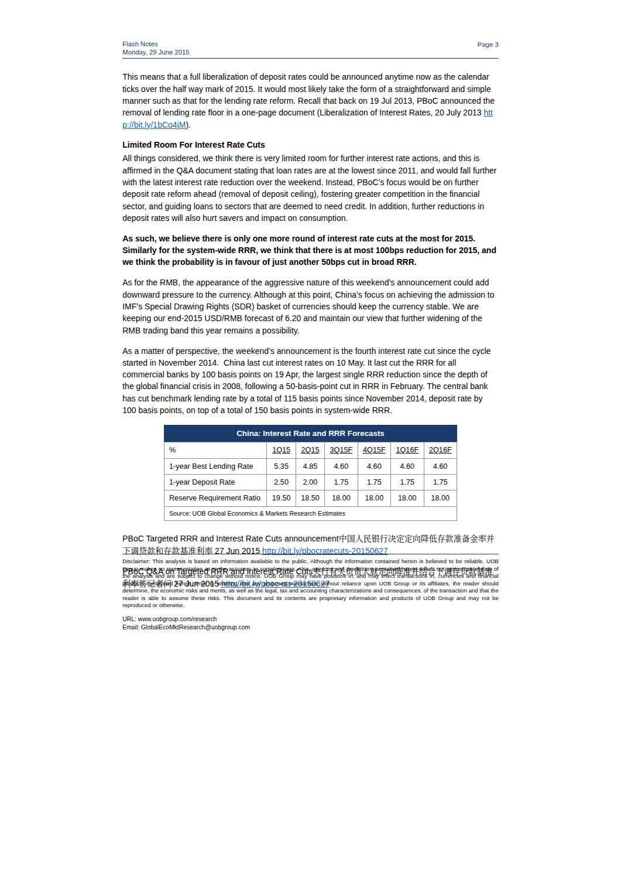Flash Notes
Monday, 29 June 2015
Page 3
This means that a full liberalization of deposit rates could be announced anytime now as the calendar ticks over the half way mark of 2015. It would most likely take the form of a straightforward and simple manner such as that for the lending rate reform. Recall that back on 19 Jul 2013, PBoC announced the removal of lending rate floor in a one-page document (Liberalization of Interest Rates, 20 July 2013 http://bit.ly/1bCo4jM).
Limited Room For Interest Rate Cuts
All things considered, we think there is very limited room for further interest rate actions, and this is affirmed in the Q&A document stating that loan rates are at the lowest since 2011, and would fall further with the latest interest rate reduction over the weekend. Instead, PBoC’s focus would be on further deposit rate reform ahead (removal of deposit ceiling), fostering greater competition in the financial sector, and guiding loans to sectors that are deemed to need credit. In addition, further reductions in deposit rates will also hurt savers and impact on consumption.
As such, we believe there is only one more round of interest rate cuts at the most for 2015. Similarly for the system-wide RRR, we think that there is at most 100bps reduction for 2015, and we think the probability is in favour of just another 50bps cut in broad RRR.
As for the RMB, the appearance of the aggressive nature of this weekend’s announcement could add downward pressure to the currency. Although at this point, China’s focus on achieving the admission to IMF’s Special Drawing Rights (SDR) basket of currencies should keep the currency stable. We are keeping our end-2015 USD/RMB forecast of 6.20 and maintain our view that further widening of the RMB trading band this year remains a possibility.
As a matter of perspective, the weekend’s announcement is the fourth interest rate cut since the cycle started in November 2014. China last cut interest rates on 10 May. It last cut the RRR for all commercial banks by 100 basis points on 19 Apr, the largest single RRR reduction since the depth of the global financial crisis in 2008, following a 50-basis-point cut in RRR in February. The central bank has cut benchmark lending rate by a total of 115 basis points since November 2014, deposit rate by 100 basis points, on top of a total of 150 basis points in system-wide RRR.
China: Interest Rate and RRR Forecasts
| % | 1Q15 | 2Q15 | 3Q15F | 4Q15F | 1Q16F | 2Q16F |
| --- | --- | --- | --- | --- | --- | --- |
| 1-year Best Lending Rate | 5.35 | 4.85 | 4.60 | 4.60 | 4.60 | 4.60 |
| 1-year Deposit Rate | 2.50 | 2.00 | 1.75 | 1.75 | 1.75 | 1.75 |
| Reserve Requirement Ratio | 19.50 | 18.50 | 18.00 | 18.00 | 18.00 | 18.00 |
| Source: UOB Global Economics & Markets Research Estimates |
PBoC Targeted RRR and Interest Rate Cuts announcement中国人民银行决定定向降低存款准备金率并下调贷款和存款基准利率 27 Jun 2015 http://bit.ly/pbocratecuts-20150627
PBoC Q&A on Targeted RRR and Interest Rate Cuts央行有关负责人就定向降准并结合下调存贷款基准利率答记者问 27 Jun 2015 http://bit.ly/pboc-qa-20150627
Disclaimer: This analysis is based on information available to the public. Although the information contained herein is believed to be reliable, UOB Group makes no representation as to the accuracy or completeness. Also, opinions and predictions contained herein reflect our opinion as of date of the analysis and are subject to change without notice. UOB Group may have positions in, and may effect transactions in, currencies and financial products mentioned herein. Prior to entering into any proposed transaction, without reliance upon UOB Group or its affiliates, the reader should determine, the economic risks and merits, as well as the legal, tax and accounting characterizations and consequences, of the transaction and that the reader is able to assume these risks. This document and its contents are proprietary information and products of UOB Group and may not be reproduced or otherwise.
URL: www.uobgroup.com/research
Email: GlobalEcoMktResearch@uobgroup.com